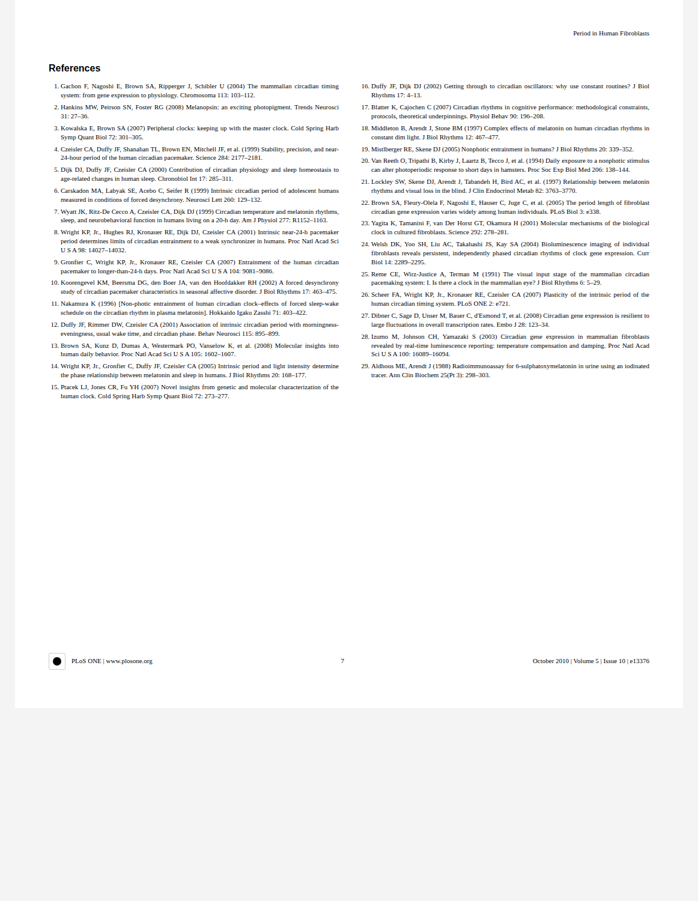Period in Human Fibroblasts
References
Gachon F, Nagoshi E, Brown SA, Ripperger J, Schibler U (2004) The mammalian circadian timing system: from gene expression to physiology. Chromosoma 113: 103–112.
Hankins MW, Peirson SN, Foster RG (2008) Melanopsin: an exciting photopigment. Trends Neurosci 31: 27–36.
Kowalska E, Brown SA (2007) Peripheral clocks: keeping up with the master clock. Cold Spring Harb Symp Quant Biol 72: 301–305.
Czeisler CA, Duffy JF, Shanahan TL, Brown EN, Mitchell JF, et al. (1999) Stability, precision, and near-24-hour period of the human circadian pacemaker. Science 284: 2177–2181.
Dijk DJ, Duffy JF, Czeisler CA (2000) Contribution of circadian physiology and sleep homeostasis to age-related changes in human sleep. Chronobiol Int 17: 285–311.
Carskadon MA, Labyak SE, Acebo C, Seifer R (1999) Intrinsic circadian period of adolescent humans measured in conditions of forced desynchrony. Neurosci Lett 260: 129–132.
Wyatt JK, Ritz-De Cecco A, Czeisler CA, Dijk DJ (1999) Circadian temperature and melatonin rhythms, sleep, and neurobehavioral function in humans living on a 20-h day. Am J Physiol 277: R1152–1163.
Wright KP, Jr., Hughes RJ, Kronauer RE, Dijk DJ, Czeisler CA (2001) Intrinsic near-24-h pacemaker period determines limits of circadian entrainment to a weak synchronizer in humans. Proc Natl Acad Sci U S A 98: 14027–14032.
Gronfier C, Wright KP, Jr., Kronauer RE, Czeisler CA (2007) Entrainment of the human circadian pacemaker to longer-than-24-h days. Proc Natl Acad Sci U S A 104: 9081–9086.
Koorengevel KM, Beersma DG, den Boer JA, van den Hoofdakker RH (2002) A forced desynchrony study of circadian pacemaker characteristics in seasonal affective disorder. J Biol Rhythms 17: 463–475.
Nakamura K (1996) [Non-photic entrainment of human circadian clock–effects of forced sleep-wake schedule on the circadian rhythm in plasma melatonin]. Hokkaido Igaku Zasshi 71: 403–422.
Duffy JF, Rimmer DW, Czeisler CA (2001) Association of intrinsic circadian period with morningness-eveningness, usual wake time, and circadian phase. Behav Neurosci 115: 895–899.
Brown SA, Kunz D, Dumas A, Westermark PO, Vanselow K, et al. (2008) Molecular insights into human daily behavior. Proc Natl Acad Sci U S A 105: 1602–1607.
Wright KP, Jr., Gronfier C, Duffy JF, Czeisler CA (2005) Intrinsic period and light intensity determine the phase relationship between melatonin and sleep in humans. J Biol Rhythms 20: 168–177.
Ptacek LJ, Jones CR, Fu YH (2007) Novel insights from genetic and molecular characterization of the human clock. Cold Spring Harb Symp Quant Biol 72: 273–277.
Duffy JF, Dijk DJ (2002) Getting through to circadian oscillators: why use constant routines? J Biol Rhythms 17: 4–13.
Blatter K, Cajochen C (2007) Circadian rhythms in cognitive performance: methodological constraints, protocols, theoretical underpinnings. Physiol Behav 90: 196–208.
Middleton B, Arendt J, Stone BM (1997) Complex effects of melatonin on human circadian rhythms in constant dim light. J Biol Rhythms 12: 467–477.
Mistlberger RE, Skene DJ (2005) Nonphotic entrainment in humans? J Biol Rhythms 20: 339–352.
Van Reeth O, Tripathi B, Kirby J, Laartz B, Tecco J, et al. (1994) Daily exposure to a nonphotic stimulus can alter photoperiodic response to short days in hamsters. Proc Soc Exp Biol Med 206: 138–144.
Lockley SW, Skene DJ, Arendt J, Tabandeh H, Bird AC, et al. (1997) Relationship between melatonin rhythms and visual loss in the blind. J Clin Endocrinol Metab 82: 3763–3770.
Brown SA, Fleury-Olela F, Nagoshi E, Hauser C, Juge C, et al. (2005) The period length of fibroblast circadian gene expression varies widely among human individuals. PLoS Biol 3: e338.
Yagita K, Tamanini F, van Der Horst GT, Okamura H (2001) Molecular mechanisms of the biological clock in cultured fibroblasts. Science 292: 278–281.
Welsh DK, Yoo SH, Liu AC, Takahashi JS, Kay SA (2004) Bioluminescence imaging of individual fibroblasts reveals persistent, independently phased circadian rhythms of clock gene expression. Curr Biol 14: 2289–2295.
Reme CE, Wirz-Justice A, Terman M (1991) The visual input stage of the mammalian circadian pacemaking system: I. Is there a clock in the mammalian eye? J Biol Rhythms 6: 5–29.
Scheer FA, Wright KP, Jr., Kronauer RE, Czeisler CA (2007) Plasticity of the intrinsic period of the human circadian timing system. PLoS ONE 2: e721.
Dibner C, Sage D, Unser M, Bauer C, d'Esmond T, et al. (2008) Circadian gene expression is resilient to large fluctuations in overall transcription rates. Embo J 28: 123–34.
Izumo M, Johnson CH, Yamazaki S (2003) Circadian gene expression in mammalian fibroblasts revealed by real-time luminescence reporting: temperature compensation and damping. Proc Natl Acad Sci U S A 100: 16089–16094.
Aldhous ME, Arendt J (1988) Radioimmunoassay for 6-sulphatoxymelatonin in urine using an iodinated tracer. Ann Clin Biochem 25(Pt 3): 298–303.
PLoS ONE | www.plosone.org
7
October 2010 | Volume 5 | Issue 10 | e13376